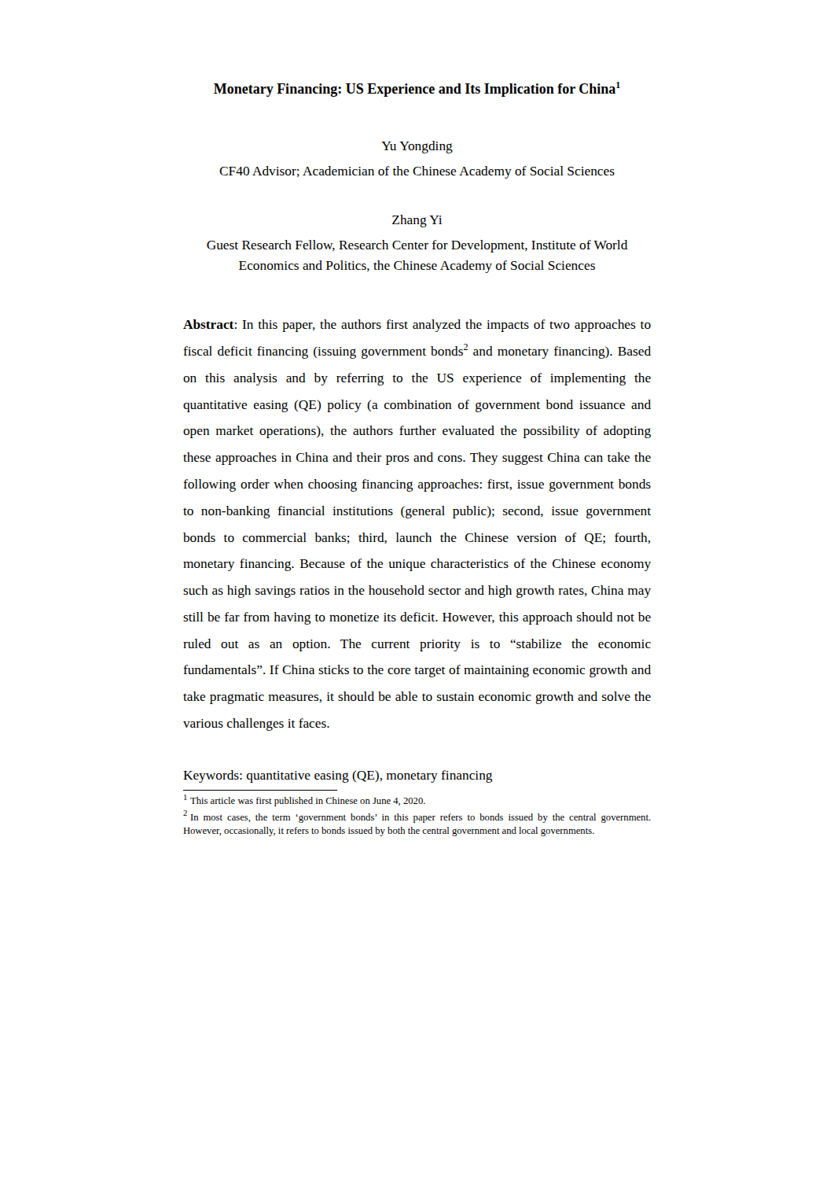Monetary Financing: US Experience and Its Implication for China1
Yu Yongding
CF40 Advisor; Academician of the Chinese Academy of Social Sciences
Zhang Yi
Guest Research Fellow, Research Center for Development, Institute of World
Economics and Politics, the Chinese Academy of Social Sciences
Abstract: In this paper, the authors first analyzed the impacts of two approaches to fiscal deficit financing (issuing government bonds2 and monetary financing). Based on this analysis and by referring to the US experience of implementing the quantitative easing (QE) policy (a combination of government bond issuance and open market operations), the authors further evaluated the possibility of adopting these approaches in China and their pros and cons. They suggest China can take the following order when choosing financing approaches: first, issue government bonds to non-banking financial institutions (general public); second, issue government bonds to commercial banks; third, launch the Chinese version of QE; fourth, monetary financing. Because of the unique characteristics of the Chinese economy such as high savings ratios in the household sector and high growth rates, China may still be far from having to monetize its deficit. However, this approach should not be ruled out as an option. The current priority is to “stabilize the economic fundamentals”. If China sticks to the core target of maintaining economic growth and take pragmatic measures, it should be able to sustain economic growth and solve the various challenges it faces.
Keywords: quantitative easing (QE), monetary financing
1This article was first published in Chinese on June 4, 2020.
2In most cases, the term ‘government bonds’ in this paper refers to bonds issued by the central government. However, occasionally, it refers to bonds issued by both the central government and local governments.